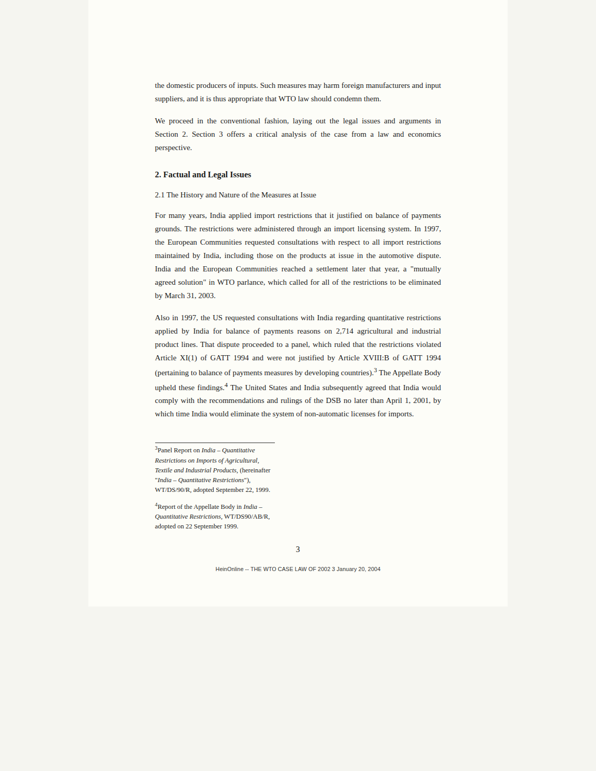the domestic producers of inputs. Such measures may harm foreign manufacturers and input suppliers, and it is thus appropriate that WTO law should condemn them.
We proceed in the conventional fashion, laying out the legal issues and arguments in Section 2. Section 3 offers a critical analysis of the case from a law and economics perspective.
2. Factual and Legal Issues
2.1 The History and Nature of the Measures at Issue
For many years, India applied import restrictions that it justified on balance of payments grounds. The restrictions were administered through an import licensing system. In 1997, the European Communities requested consultations with respect to all import restrictions maintained by India, including those on the products at issue in the automotive dispute. India and the European Communities reached a settlement later that year, a "mutually agreed solution" in WTO parlance, which called for all of the restrictions to be eliminated by March 31, 2003.
Also in 1997, the US requested consultations with India regarding quantitative restrictions applied by India for balance of payments reasons on 2,714 agricultural and industrial product lines. That dispute proceeded to a panel, which ruled that the restrictions violated Article XI(1) of GATT 1994 and were not justified by Article XVIII:B of GATT 1994 (pertaining to balance of payments measures by developing countries).3 The Appellate Body upheld these findings.4 The United States and India subsequently agreed that India would comply with the recommendations and rulings of the DSB no later than April 1, 2001, by which time India would eliminate the system of non-automatic licenses for imports.
3Panel Report on India – Quantitative Restrictions on Imports of Agricultural, Textile and Industrial Products, (hereinafter "India – Quantitative Restrictions"), WT/DS/90/R, adopted September 22, 1999.
4Report of the Appellate Body in India – Quantitative Restrictions, WT/DS90/AB/R, adopted on 22 September 1999.
3
HeinOnline -- THE WTO CASE LAW OF 2002 3 January 20, 2004